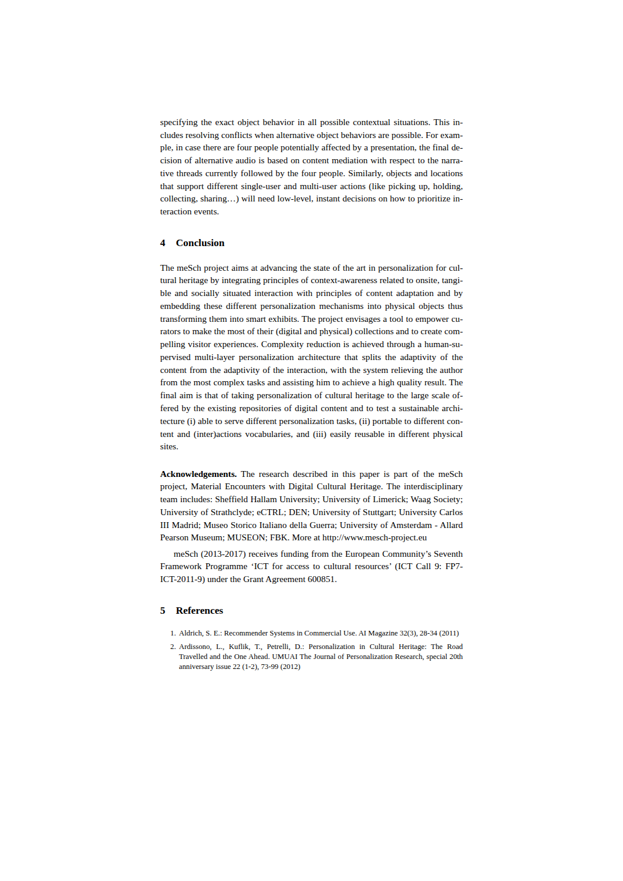specifying the exact object behavior in all possible contextual situations. This includes resolving conflicts when alternative object behaviors are possible. For example, in case there are four people potentially affected by a presentation, the final decision of alternative audio is based on content mediation with respect to the narrative threads currently followed by the four people. Similarly, objects and locations that support different single-user and multi-user actions (like picking up, holding, collecting, sharing…) will need low-level, instant decisions on how to prioritize interaction events.
4 Conclusion
The meSch project aims at advancing the state of the art in personalization for cultural heritage by integrating principles of context-awareness related to onsite, tangible and socially situated interaction with principles of content adaptation and by embedding these different personalization mechanisms into physical objects thus transforming them into smart exhibits. The project envisages a tool to empower curators to make the most of their (digital and physical) collections and to create compelling visitor experiences. Complexity reduction is achieved through a human-supervised multi-layer personalization architecture that splits the adaptivity of the content from the adaptivity of the interaction, with the system relieving the author from the most complex tasks and assisting him to achieve a high quality result. The final aim is that of taking personalization of cultural heritage to the large scale offered by the existing repositories of digital content and to test a sustainable architecture (i) able to serve different personalization tasks, (ii) portable to different content and (inter)actions vocabularies, and (iii) easily reusable in different physical sites.
Acknowledgements. The research described in this paper is part of the meSch project, Material Encounters with Digital Cultural Heritage. The interdisciplinary team includes: Sheffield Hallam University; University of Limerick; Waag Society; University of Strathclyde; eCTRL; DEN; University of Stuttgart; University Carlos III Madrid; Museo Storico Italiano della Guerra; University of Amsterdam - Allard Pearson Museum; MUSEON; FBK. More at http://www.mesch-project.eu
meSch (2013-2017) receives funding from the European Community’s Seventh Framework Programme ‘ICT for access to cultural resources’ (ICT Call 9: FP7-ICT-2011-9) under the Grant Agreement 600851.
5 References
Aldrich, S. E.: Recommender Systems in Commercial Use. AI Magazine 32(3), 28-34 (2011)
Ardissono, L., Kuflik, T., Petrelli, D.: Personalization in Cultural Heritage: The Road Travelled and the One Ahead. UMUAI The Journal of Personalization Research, special 20th anniversary issue 22 (1-2), 73-99 (2012)